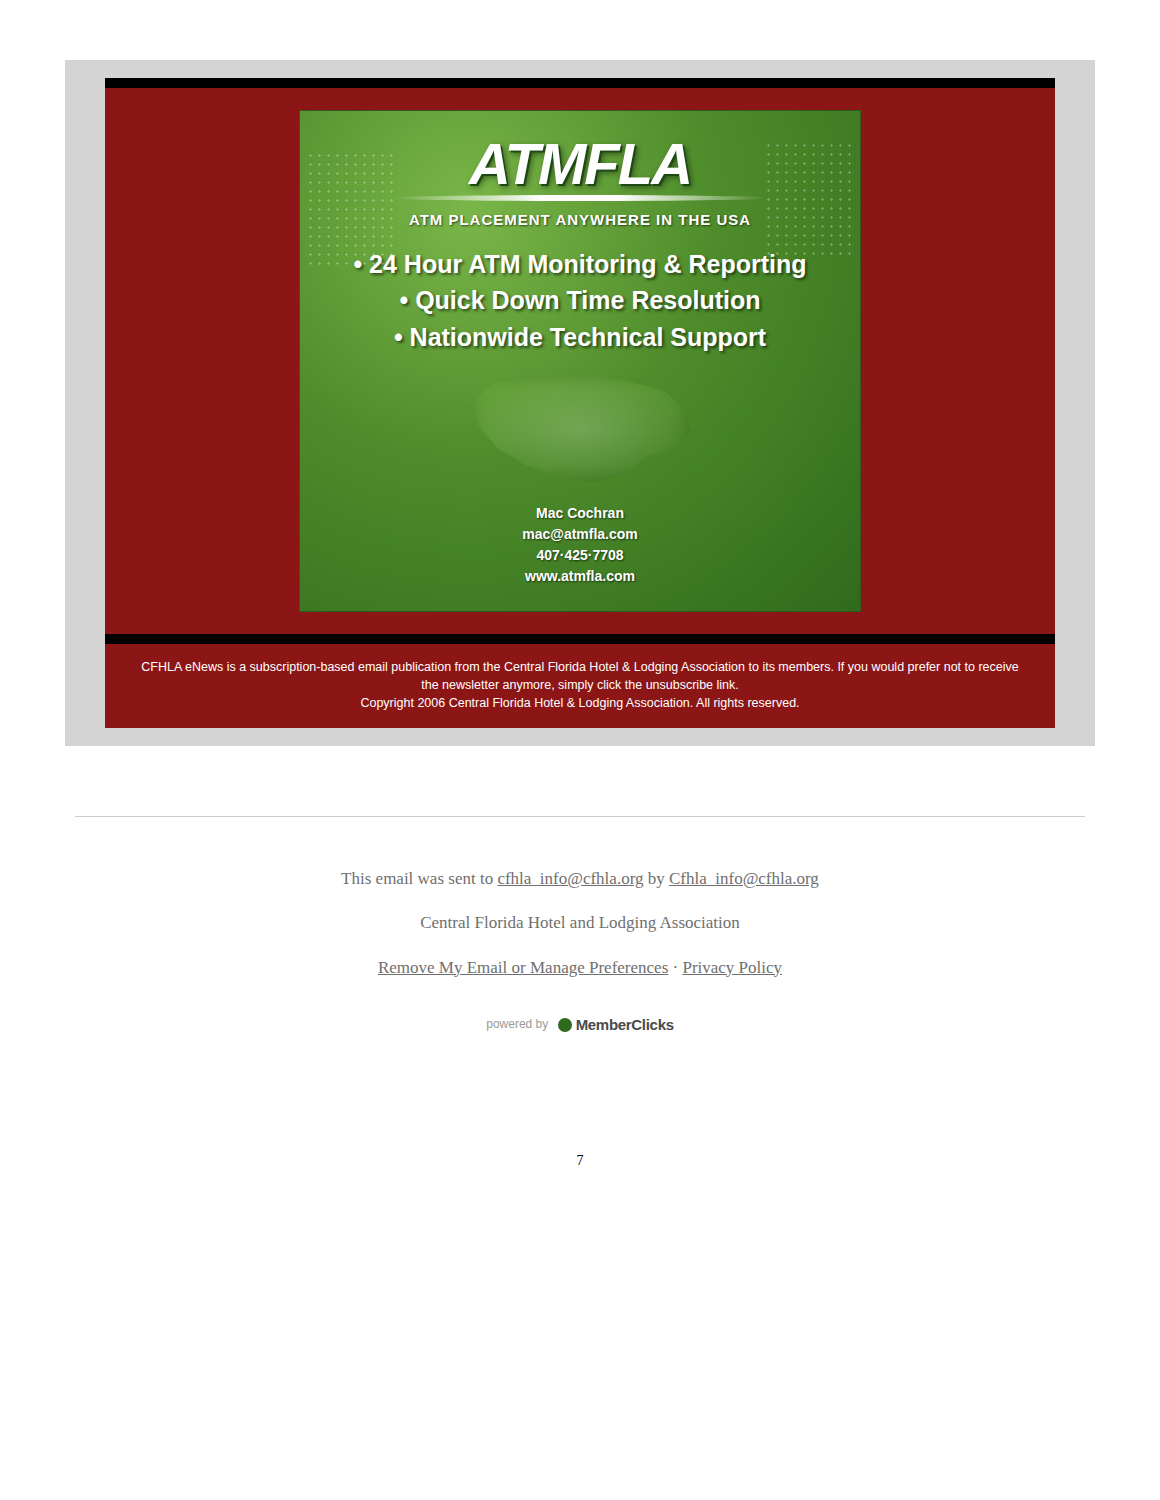ATMFLA
ATM PLACEMENT ANYWHERE IN THE USA
• 24 Hour ATM Monitoring & Reporting
• Quick Down Time Resolution
• Nationwide Technical Support
Mac Cochran
mac@atmfla.com
407·425·7708
www.atmfla.com
CFHLA eNews is a subscription-based email publication from the Central Florida Hotel & Lodging Association to its members. If you would prefer not to receive the newsletter anymore, simply click the unsubscribe link.
Copyright 2006 Central Florida Hotel & Lodging Association. All rights reserved.
This email was sent to cfhla_info@cfhla.org by Cfhla_info@cfhla.org
Central Florida Hotel and Lodging Association
Remove My Email or Manage Preferences · Privacy Policy
powered by MemberClicks
7